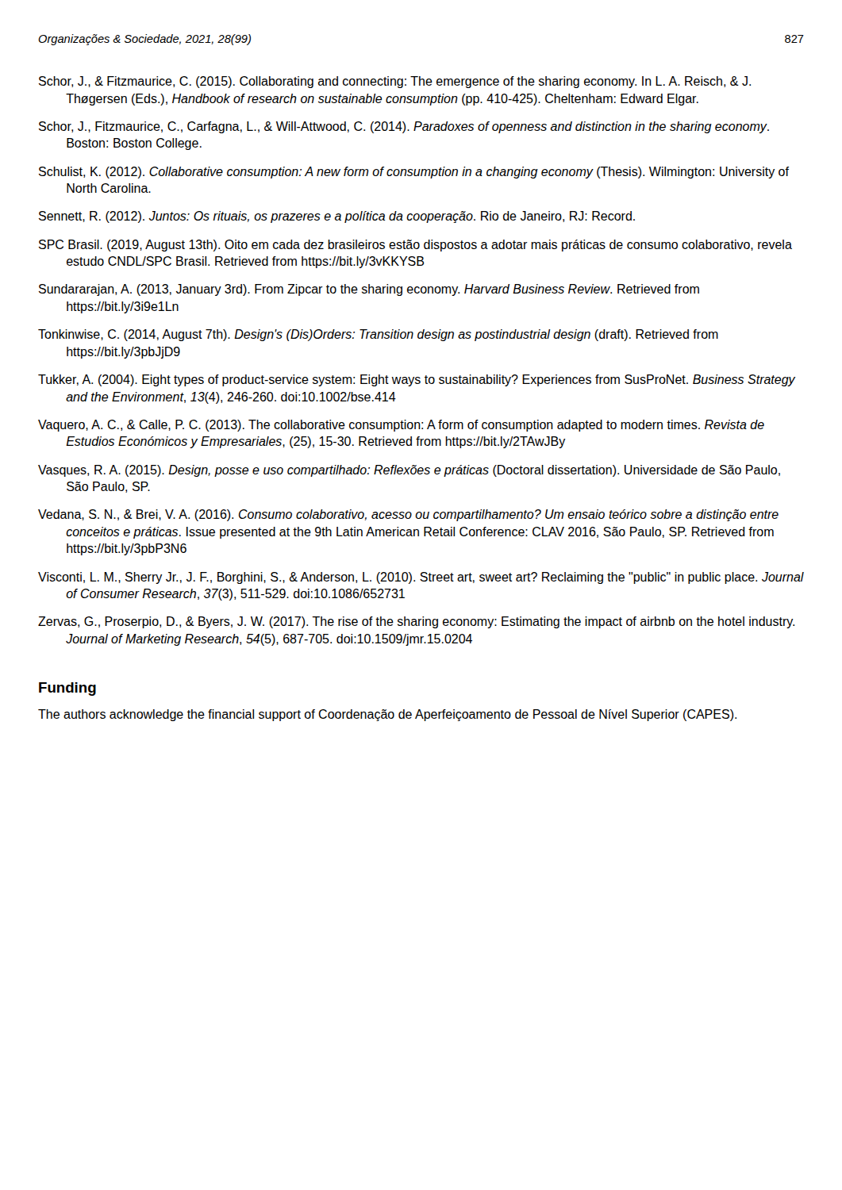Organizações & Sociedade, 2021, 28(99) 827
Schor, J., & Fitzmaurice, C. (2015). Collaborating and connecting: The emergence of the sharing economy. In L. A. Reisch, & J. Thøgersen (Eds.), Handbook of research on sustainable consumption (pp. 410-425). Cheltenham: Edward Elgar.
Schor, J., Fitzmaurice, C., Carfagna, L., & Will-Attwood, C. (2014). Paradoxes of openness and distinction in the sharing economy. Boston: Boston College.
Schulist, K. (2012). Collaborative consumption: A new form of consumption in a changing economy (Thesis). Wilmington: University of North Carolina.
Sennett, R. (2012). Juntos: Os rituais, os prazeres e a política da cooperação. Rio de Janeiro, RJ: Record.
SPC Brasil. (2019, August 13th). Oito em cada dez brasileiros estão dispostos a adotar mais práticas de consumo colaborativo, revela estudo CNDL/SPC Brasil. Retrieved from https://bit.ly/3vKKYSB
Sundararajan, A. (2013, January 3rd). From Zipcar to the sharing economy. Harvard Business Review. Retrieved from https://bit.ly/3i9e1Ln
Tonkinwise, C. (2014, August 7th). Design's (Dis)Orders: Transition design as postindustrial design (draft). Retrieved from https://bit.ly/3pbJjD9
Tukker, A. (2004). Eight types of product-service system: Eight ways to sustainability? Experiences from SusProNet. Business Strategy and the Environment, 13(4), 246-260. doi:10.1002/bse.414
Vaquero, A. C., & Calle, P. C. (2013). The collaborative consumption: A form of consumption adapted to modern times. Revista de Estudios Económicos y Empresariales, (25), 15-30. Retrieved from https://bit.ly/2TAwJBy
Vasques, R. A. (2015). Design, posse e uso compartilhado: Reflexões e práticas (Doctoral dissertation). Universidade de São Paulo, São Paulo, SP.
Vedana, S. N., & Brei, V. A. (2016). Consumo colaborativo, acesso ou compartilhamento? Um ensaio teórico sobre a distinção entre conceitos e práticas. Issue presented at the 9th Latin American Retail Conference: CLAV 2016, São Paulo, SP. Retrieved from https://bit.ly/3pbP3N6
Visconti, L. M., Sherry Jr., J. F., Borghini, S., & Anderson, L. (2010). Street art, sweet art? Reclaiming the "public" in public place. Journal of Consumer Research, 37(3), 511-529. doi:10.1086/652731
Zervas, G., Proserpio, D., & Byers, J. W. (2017). The rise of the sharing economy: Estimating the impact of airbnb on the hotel industry. Journal of Marketing Research, 54(5), 687-705. doi:10.1509/jmr.15.0204
Funding
The authors acknowledge the financial support of Coordenação de Aperfeiçoamento de Pessoal de Nível Superior (CAPES).